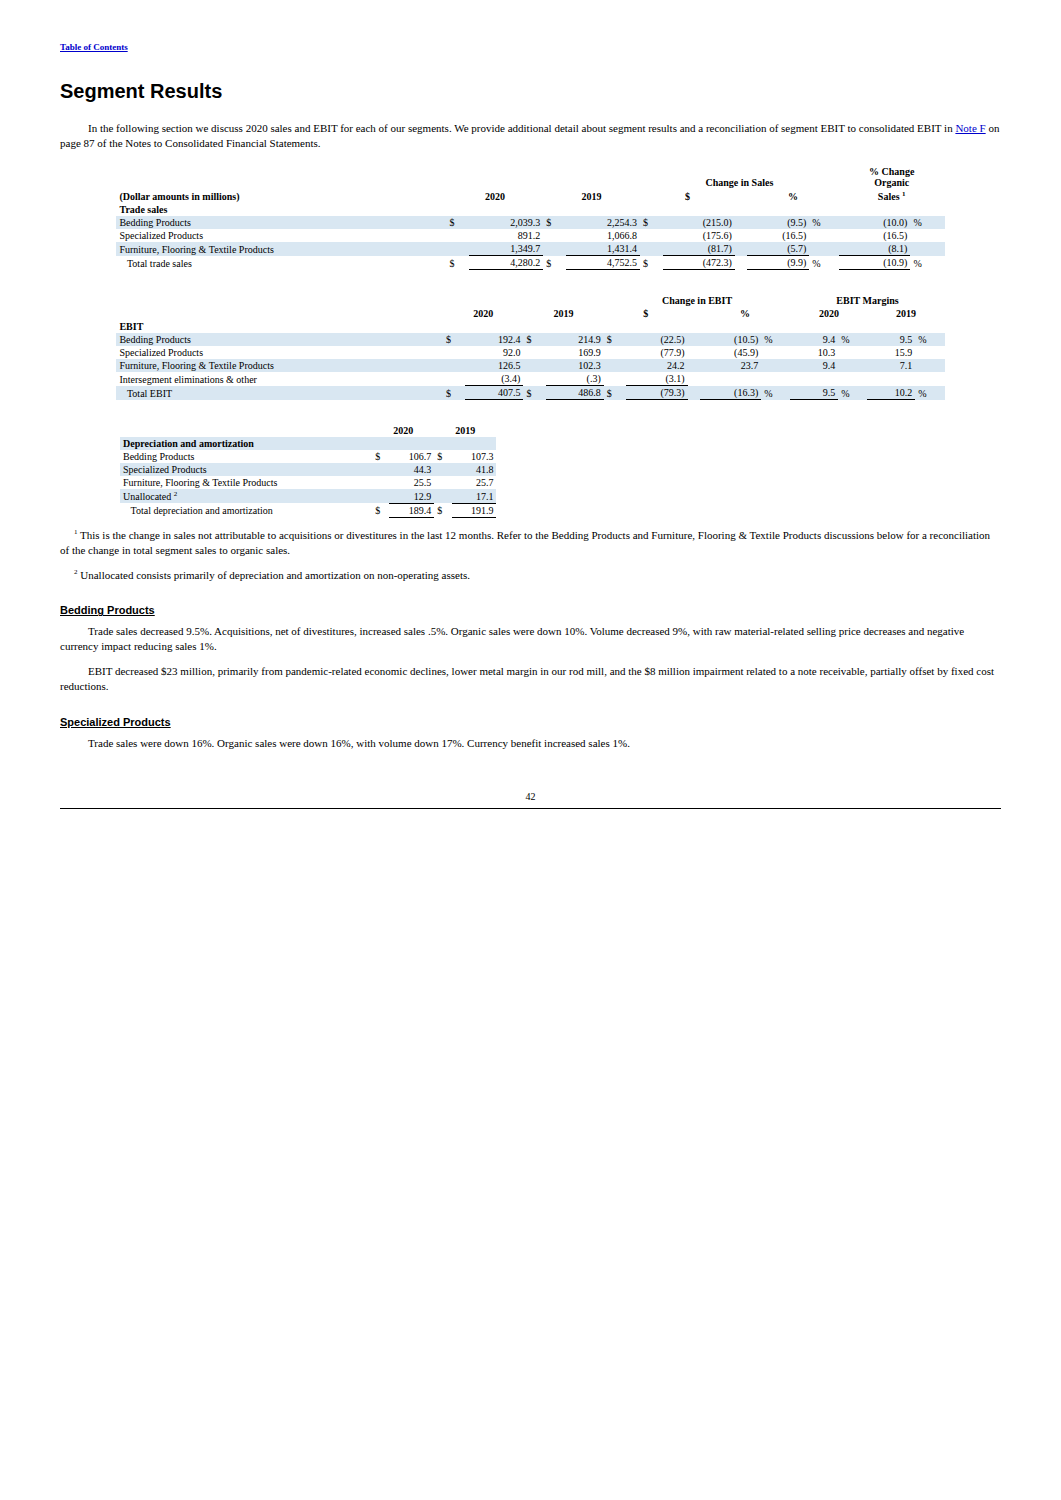Table of Contents
Segment Results
In the following section we discuss 2020 sales and EBIT for each of our segments. We provide additional detail about segment results and a reconciliation of segment EBIT to consolidated EBIT in Note F on page 87 of the Notes to Consolidated Financial Statements.
| | | | Change in Sales | % Change Organic |
| (Dollar amounts in millions) | 2020 | 2019 | $ | | % | Sales 1 |
| Trade sales | |
| Bedding Products | $ | 2,039.3 | $ | 2,254.3 | $ | (215.0) | | (9.5) | % | (10.0) | % |
| Specialized Products | | 891.2 | | 1,066.8 | | (175.6) | | (16.5) | | (16.5) | |
| Furniture, Flooring & Textile Products | | 1,349.7 | | 1,431.4 | | (81.7) | | (5.7) | | (8.1) | |
| Total trade sales | $ | 4,280.2 | $ | 4,752.5 | $ | (472.3) | | (9.9) | % | (10.9) | % |
| | | | Change in EBIT | EBIT Margins |
| | 2020 | 2019 | $ | | % | 2020 | 2019 |
| EBIT | |
| Bedding Products | $ | 192.4 | $ | 214.9 | $ | (22.5) | | (10.5) | % | 9.4 | % | 9.5 | % |
| Specialized Products | | 92.0 | | 169.9 | | (77.9) | | (45.9) | | 10.3 | | 15.9 | |
| Furniture, Flooring & Textile Products | | 126.5 | | 102.3 | | 24.2 | | 23.7 | | 9.4 | | 7.1 | |
| Intersegment eliminations & other | | (3.4) | | (.3) | | (3.1) | | | | | | | |
| Total EBIT | $ | 407.5 | $ | 486.8 | $ | (79.3) | | (16.3) | % | 9.5 | % | 10.2 | % |
| | 2020 | 2019 |
| Depreciation and amortization | |
| Bedding Products | $ | 106.7 | $ | 107.3 |
| Specialized Products | | 44.3 | | 41.8 |
| Furniture, Flooring & Textile Products | | 25.5 | | 25.7 |
| Unallocated 2 | | 12.9 | | 17.1 |
| Total depreciation and amortization | $ | 189.4 | $ | 191.9 |
1 This is the change in sales not attributable to acquisitions or divestitures in the last 12 months. Refer to the Bedding Products and Furniture, Flooring & Textile Products discussions below for a reconciliation of the change in total segment sales to organic sales.
2 Unallocated consists primarily of depreciation and amortization on non-operating assets.
Bedding Products
Trade sales decreased 9.5%. Acquisitions, net of divestitures, increased sales .5%. Organic sales were down 10%. Volume decreased 9%, with raw material-related selling price decreases and negative currency impact reducing sales 1%.
EBIT decreased $23 million, primarily from pandemic-related economic declines, lower metal margin in our rod mill, and the $8 million impairment related to a note receivable, partially offset by fixed cost reductions.
Specialized Products
Trade sales were down 16%. Organic sales were down 16%, with volume down 17%. Currency benefit increased sales 1%.
42